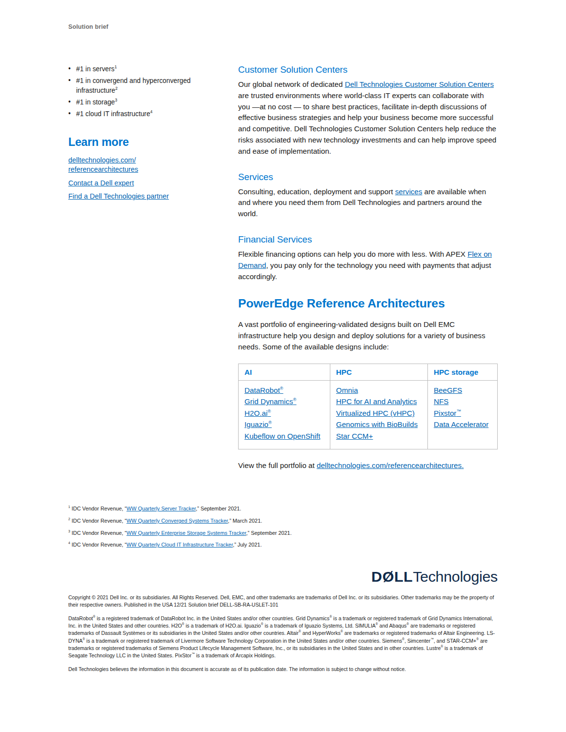Solution brief
#1 in servers1
#1 in convergend and hyperconverged infrastructure2
#1 in storage3
#1 cloud IT infrastructure4
Learn more
delltechnologies.com/
referencearchitectures Contact a Dell expert Find a Dell Technologies partner
Customer Solution Centers
Our global network of dedicated Dell Technologies Customer Solution Centers are trusted environments where world-class IT experts can collaborate with you —at no cost — to share best practices, facilitate in-depth discussions of effective business strategies and help your business become more successful and competitive. Dell Technologies Customer Solution Centers help reduce the risks associated with new technology investments and can help improve speed and ease of implementation.
Services
Consulting, education, deployment and support services are available when and where you need them from Dell Technologies and partners around the world.
Financial Services
Flexible financing options can help you do more with less. With APEX Flex on Demand, you pay only for the technology you need with payments that adjust accordingly.
PowerEdge Reference Architectures
A vast portfolio of engineering-validated designs built on Dell EMC infrastructure help you design and deploy solutions for a variety of business needs. Some of the available designs include:
| AI | HPC | HPC storage |
| --- | --- | --- |
| DataRobot ® Grid Dynamics ® H2O.ai ® Iguazio ® Kubeflow on OpenShift | Omnia HPC for AI and Analytics Virtualized HPC (vHPC) Genomics with BioBuilds Star CCM+ | BeeGFS NFS Pixstor ™ Data Accelerator |
View the full portfolio at delltechnologies.com/referencearchitectures.
1 IDC Vendor Revenue, “WW Quarterly Server Tracker,” September 2021.
2 IDC Vendor Revenue, “WW Quarterly Converged Systems Tracker,” March 2021.
3 IDC Vendor Revenue, “WW Quarterly Enterprise Storage Systems Tracker,” September 2021.
4 IDC Vendor Revenue, “WW Quarterly Cloud IT Infrastructure Tracker,” July 2021.
DØLL Technologies
Copyright © 2021 Dell Inc. or its subsidiaries. All Rights Reserved. Dell, EMC, and other trademarks are trademarks of Dell Inc. or its subsidiaries. Other trademarks may be the property of their respective owners. Published in the USA 12/21 Solution brief DELL-SB-RA-USLET-101
DataRobot® is a registered trademark of DataRobot Inc. in the United States and/or other countries. Grid Dynamics® is a trademark or registered trademark of Grid Dynamics International, Inc. in the United States and other countries. H2O® is a trademark of H2O.ai. Iguazio® is a trademark of Iguazio Systems, Ltd. SIMULIA® and Abaqus® are trademarks or registered trademarks of Dassault Systèmes or its subsidiaries in the United States and/or other countries. Altair® and HyperWorks® are trademarks or registered trademarks of Altair Engineering. LS-DYNA® is a trademark or registered trademark of Livermore Software Technology Corporation in the United States and/or other countries. Siemens®, Simcenter™, and STAR-CCM+® are trademarks or registered trademarks of Siemens Product Lifecycle Management Software, Inc., or its subsidiaries in the United States and in other countries. Lustre® is a trademark of Seagate Technology LLC in the United States. PixStor™ is a trademark of Arcapix Holdings.
Dell Technologies believes the information in this document is accurate as of its publication date. The information is subject to change without notice.